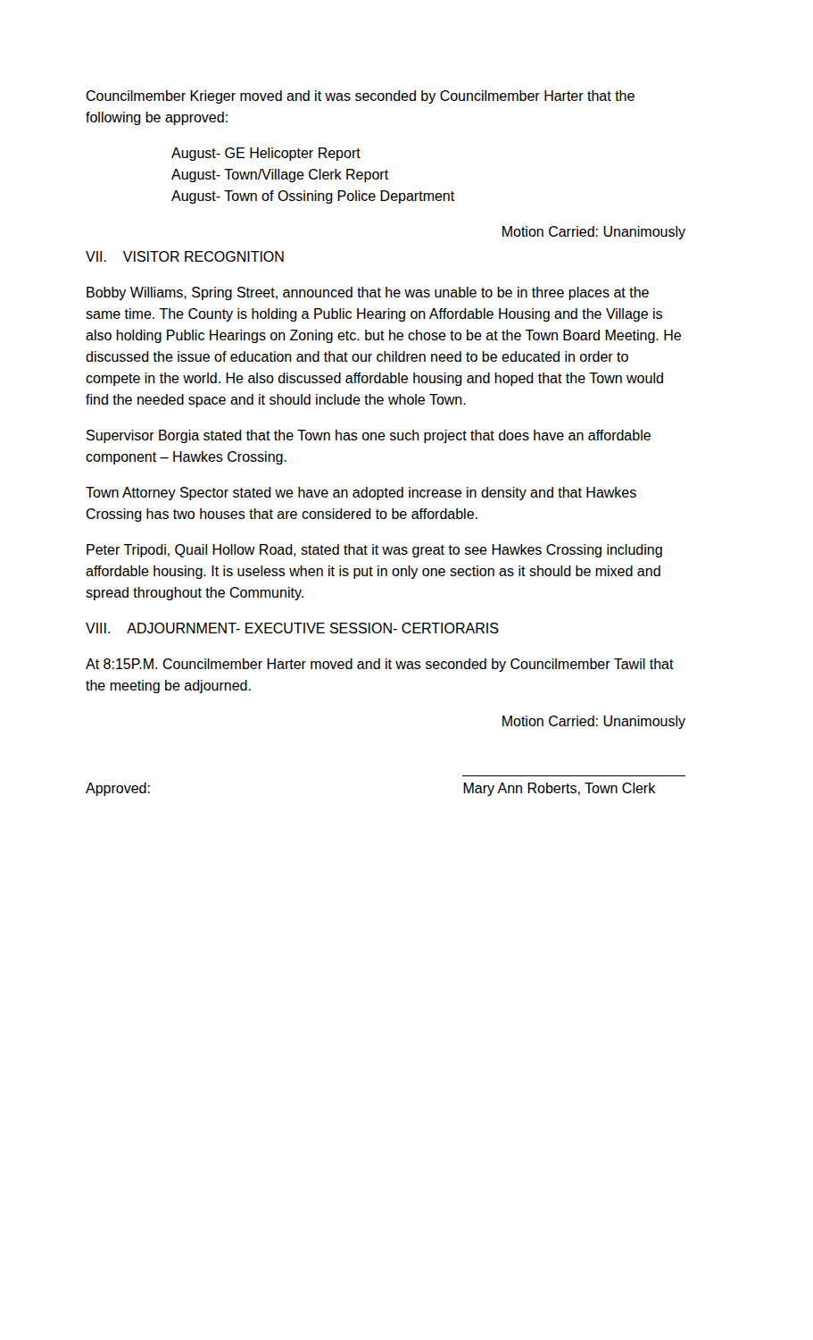Councilmember Krieger moved and it was seconded by Councilmember Harter that the following be approved:
August- GE Helicopter Report
August- Town/Village Clerk Report
August- Town of Ossining Police Department
Motion Carried: Unanimously
VII. VISITOR RECOGNITION
Bobby Williams, Spring Street, announced that he was unable to be in three places at the same time. The County is holding a Public Hearing on Affordable Housing and the Village is also holding Public Hearings on Zoning etc. but he chose to be at the Town Board Meeting. He discussed the issue of education and that our children need to be educated in order to compete in the world. He also discussed affordable housing and hoped that the Town would find the needed space and it should include the whole Town.
Supervisor Borgia stated that the Town has one such project that does have an affordable component – Hawkes Crossing.
Town Attorney Spector stated we have an adopted increase in density and that Hawkes Crossing has two houses that are considered to be affordable.
Peter Tripodi, Quail Hollow Road, stated that it was great to see Hawkes Crossing including affordable housing. It is useless when it is put in only one section as it should be mixed and spread throughout the Community.
VIII. ADJOURNMENT- EXECUTIVE SESSION- CERTIORARIS
At 8:15P.M. Councilmember Harter moved and it was seconded by Councilmember Tawil that the meeting be adjourned.
Motion Carried: Unanimously
Approved:
Mary Ann Roberts, Town Clerk